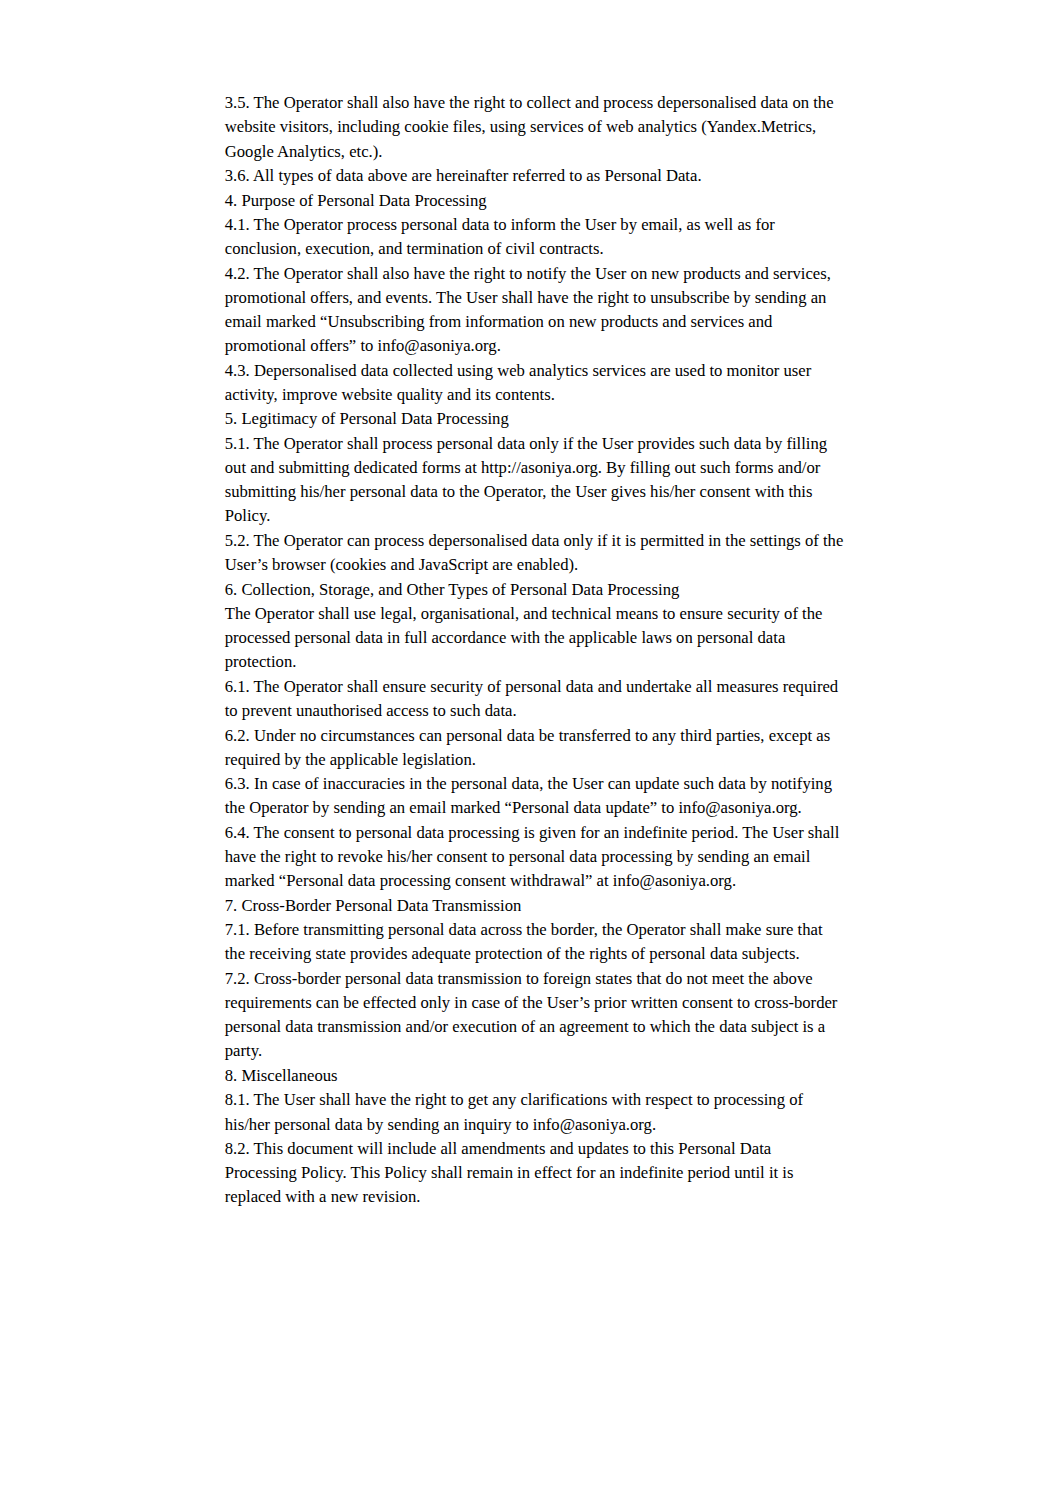3.5. The Operator shall also have the right to collect and process depersonalised data on the website visitors, including cookie files, using services of web analytics (Yandex.Metrics, Google Analytics, etc.).
3.6. All types of data above are hereinafter referred to as Personal Data.
4. Purpose of Personal Data Processing
4.1. The Operator process personal data to inform the User by email, as well as for conclusion, execution, and termination of civil contracts.
4.2. The Operator shall also have the right to notify the User on new products and services, promotional offers, and events. The User shall have the right to unsubscribe by sending an email marked “Unsubscribing from information on new products and services and promotional offers” to info@asoniya.org.
4.3. Depersonalised data collected using web analytics services are used to monitor user activity, improve website quality and its contents.
5. Legitimacy of Personal Data Processing
5.1. The Operator shall process personal data only if the User provides such data by filling out and submitting dedicated forms at http://asoniya.org. By filling out such forms and/or submitting his/her personal data to the Operator, the User gives his/her consent with this Policy.
5.2. The Operator can process depersonalised data only if it is permitted in the settings of the User’s browser (cookies and JavaScript are enabled).
6. Collection, Storage, and Other Types of Personal Data Processing
The Operator shall use legal, organisational, and technical means to ensure security of the processed personal data in full accordance with the applicable laws on personal data protection.
6.1. The Operator shall ensure security of personal data and undertake all measures required to prevent unauthorised access to such data.
6.2. Under no circumstances can personal data be transferred to any third parties, except as required by the applicable legislation.
6.3. In case of inaccuracies in the personal data, the User can update such data by notifying the Operator by sending an email marked “Personal data update” to info@asoniya.org.
6.4. The consent to personal data processing is given for an indefinite period. The User shall have the right to revoke his/her consent to personal data processing by sending an email marked “Personal data processing consent withdrawal” at info@asoniya.org.
7. Cross-Border Personal Data Transmission
7.1. Before transmitting personal data across the border, the Operator shall make sure that the receiving state provides adequate protection of the rights of personal data subjects.
7.2. Cross-border personal data transmission to foreign states that do not meet the above requirements can be effected only in case of the User’s prior written consent to cross-border personal data transmission and/or execution of an agreement to which the data subject is a party.
8. Miscellaneous
8.1. The User shall have the right to get any clarifications with respect to processing of his/her personal data by sending an inquiry to info@asoniya.org.
8.2. This document will include all amendments and updates to this Personal Data Processing Policy. This Policy shall remain in effect for an indefinite period until it is replaced with a new revision.